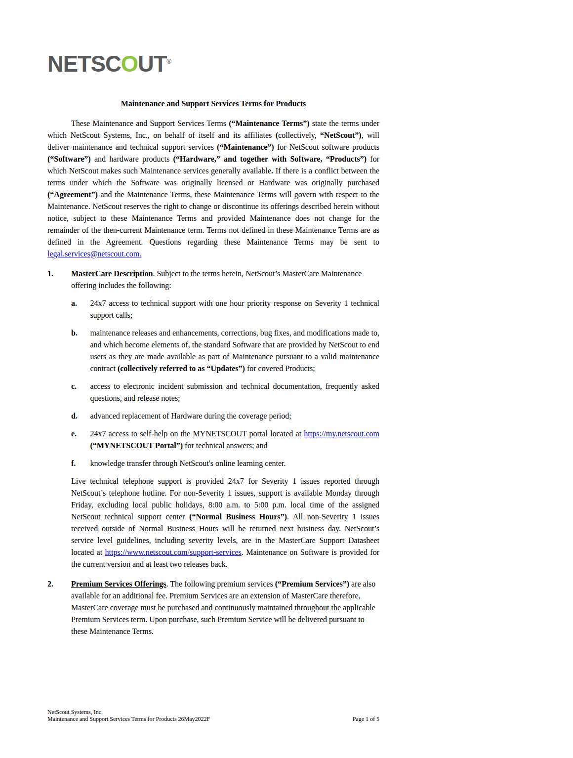NETSCOUT®
Maintenance and Support Services Terms for Products
These Maintenance and Support Services Terms (“Maintenance Terms”) state the terms under which NetScout Systems, Inc., on behalf of itself and its affiliates (collectively, “NetScout”), will deliver maintenance and technical support services (“Maintenance”) for NetScout software products (“Software”) and hardware products (“Hardware,” and together with Software, “Products”) for which NetScout makes such Maintenance services generally available. If there is a conflict between the terms under which the Software was originally licensed or Hardware was originally purchased (“Agreement”) and the Maintenance Terms, these Maintenance Terms will govern with respect to the Maintenance. NetScout reserves the right to change or discontinue its offerings described herein without notice, subject to these Maintenance Terms and provided Maintenance does not change for the remainder of the then-current Maintenance term. Terms not defined in these Maintenance Terms are as defined in the Agreement. Questions regarding these Maintenance Terms may be sent to legal.services@netscout.com.
MasterCare Description. Subject to the terms herein, NetScout’s MasterCare Maintenance offering includes the following:
24x7 access to technical support with one hour priority response on Severity 1 technical support calls;
maintenance releases and enhancements, corrections, bug fixes, and modifications made to, and which become elements of, the standard Software that are provided by NetScout to end users as they are made available as part of Maintenance pursuant to a valid maintenance contract (collectively referred to as “Updates”) for covered Products;
access to electronic incident submission and technical documentation, frequently asked questions, and release notes;
advanced replacement of Hardware during the coverage period;
24x7 access to self-help on the MYNETSCOUT portal located at https://my.netscout.com (“MYNETSCOUT Portal”) for technical answers; and
knowledge transfer through NetScout's online learning center.
Live technical telephone support is provided 24x7 for Severity 1 issues reported through NetScout’s telephone hotline. For non-Severity 1 issues, support is available Monday through Friday, excluding local public holidays, 8:00 a.m. to 5:00 p.m. local time of the assigned NetScout technical support center (“Normal Business Hours”). All non-Severity 1 issues received outside of Normal Business Hours will be returned next business day. NetScout’s service level guidelines, including severity levels, are in the MasterCare Support Datasheet located at https://www.netscout.com/support-services. Maintenance on Software is provided for the current version and at least two releases back.
Premium Services Offerings. The following premium services (“Premium Services”) are also available for an additional fee. Premium Services are an extension of MasterCare therefore, MasterCare coverage must be purchased and continuously maintained throughout the applicable Premium Services term. Upon purchase, such Premium Service will be delivered pursuant to these Maintenance Terms.
NetScout Systems, Inc.
Maintenance and Support Services Terms for Products 26May2022F
Page 1 of 5